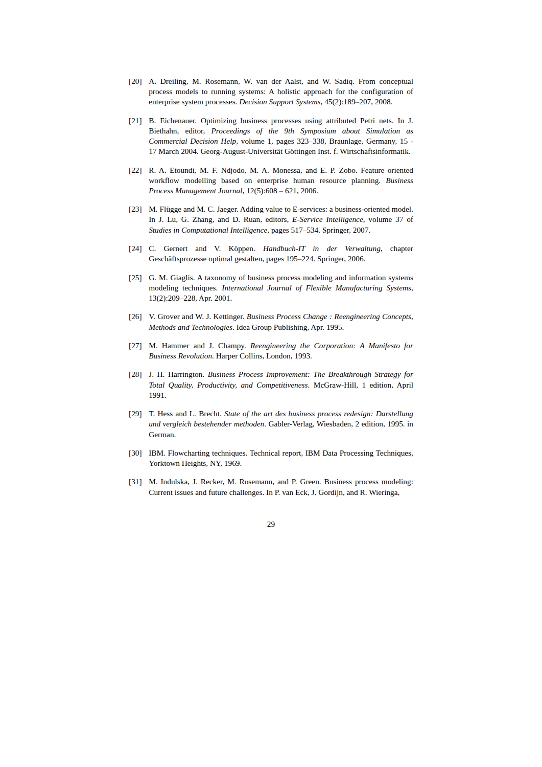[20] A. Dreiling, M. Rosemann, W. van der Aalst, and W. Sadiq. From conceptual process models to running systems: A holistic approach for the configuration of enterprise system processes. Decision Support Systems, 45(2):189–207, 2008.
[21] B. Eichenauer. Optimizing business processes using attributed Petri nets. In J. Biethahn, editor, Proceedings of the 9th Symposium about Simulation as Commercial Decision Help, volume 1, pages 323–338, Braunlage, Germany, 15 - 17 March 2004. Georg-August-Universität Göttingen Inst. f. Wirtschaftsinformatik.
[22] R. A. Etoundi, M. F. Ndjodo, M. A. Monessa, and E. P. Zobo. Feature oriented workflow modelling based on enterprise human resource planning. Business Process Management Journal, 12(5):608 – 621, 2006.
[23] M. Flügge and M. C. Jaeger. Adding value to E-services: a business-oriented model. In J. Lu, G. Zhang, and D. Ruan, editors, E-Service Intelligence, volume 37 of Studies in Computational Intelligence, pages 517–534. Springer, 2007.
[24] C. Gernert and V. Köppen. Handbuch-IT in der Verwaltung, chapter Geschäftsprozesse optimal gestalten, pages 195–224. Springer, 2006.
[25] G. M. Giaglis. A taxonomy of business process modeling and information systems modeling techniques. International Journal of Flexible Manufacturing Systems, 13(2):209–228, Apr. 2001.
[26] V. Grover and W. J. Kettinger. Business Process Change : Reengineering Concepts, Methods and Technologies. Idea Group Publishing, Apr. 1995.
[27] M. Hammer and J. Champy. Reengineering the Corporation: A Manifesto for Business Revolution. Harper Collins, London, 1993.
[28] J. H. Harrington. Business Process Improvement: The Breakthrough Strategy for Total Quality, Productivity, and Competitiveness. McGraw-Hill, 1 edition, April 1991.
[29] T. Hess and L. Brecht. State of the art des business process redesign: Darstellung und vergleich bestehender methoden. Gabler-Verlag, Wiesbaden, 2 edition, 1995. in German.
[30] IBM. Flowcharting techniques. Technical report, IBM Data Processing Techniques, Yorktown Heights, NY, 1969.
[31] M. Indulska, J. Recker, M. Rosemann, and P. Green. Business process modeling: Current issues and future challenges. In P. van Eck, J. Gordijn, and R. Wieringa,
29